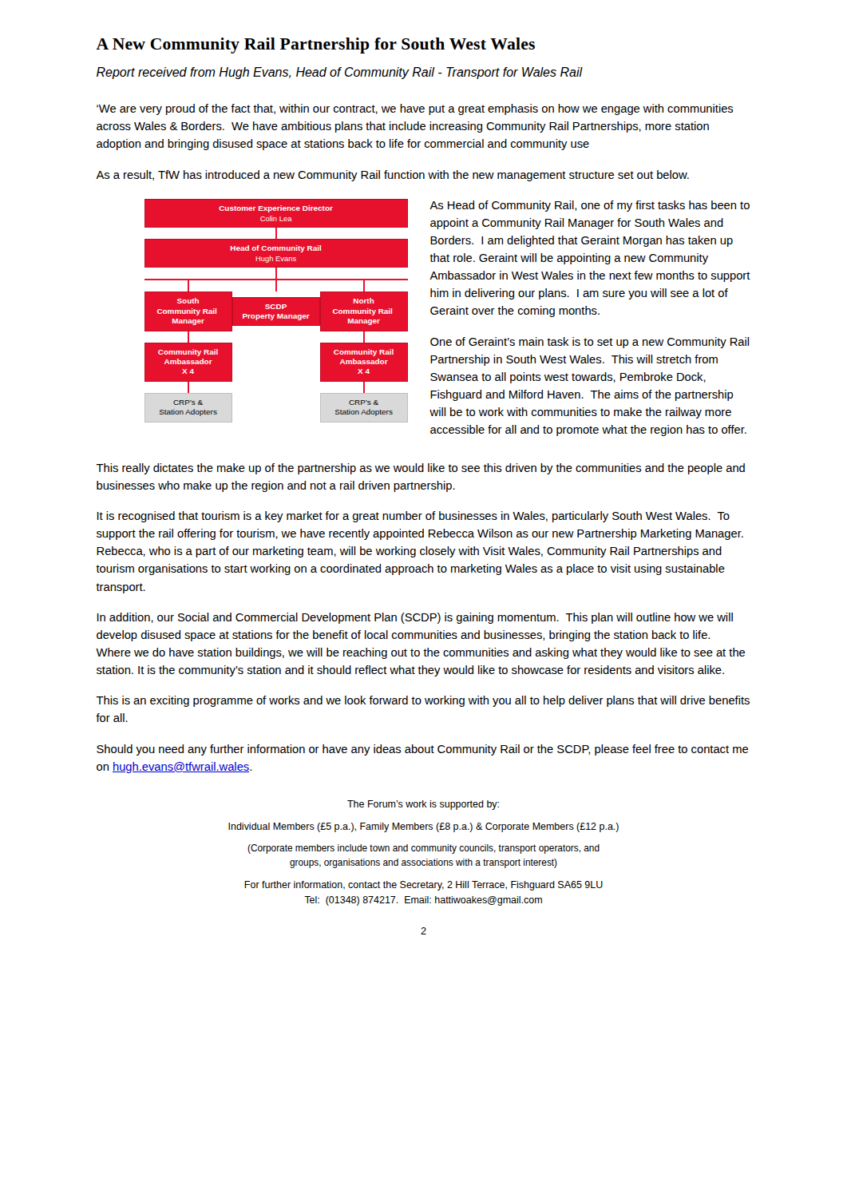A New Community Rail Partnership for South West Wales
Report received from Hugh Evans, Head of Community Rail - Transport for Wales Rail
‘We are very proud of the fact that, within our contract, we have put a great emphasis on how we engage with communities across Wales & Borders. We have ambitious plans that include increasing Community Rail Partnerships, more station adoption and bringing disused space at stations back to life for commercial and community use
As a result, TfW has introduced a new Community Rail function with the new management structure set out below.
| Customer Experience Director Colin Lea |
| Head of Community Rail Hugh Evans |
| South Community Rail Manager | SCDP Property Manager | North Community Rail Manager |
| Community Rail Ambassador X 4 | | Community Rail Ambassador X 4 |
| CRP’s & Station Adopters | | CRP’s & Station Adopters |
As Head of Community Rail, one of my first tasks has been to appoint a Community Rail Manager for South Wales and Borders. I am delighted that Geraint Morgan has taken up that role. Geraint will be appointing a new Community Ambassador in West Wales in the next few months to support him in delivering our plans. I am sure you will see a lot of Geraint over the coming months.
One of Geraint’s main task is to set up a new Community Rail Partnership in South West Wales. This will stretch from Swansea to all points west towards, Pembroke Dock, Fishguard and Milford Haven. The aims of the partnership will be to work with communities to make the railway more accessible for all and to promote what the region has to offer.
This really dictates the make up of the partnership as we would like to see this driven by the communities and the people and businesses who make up the region and not a rail driven partnership.
It is recognised that tourism is a key market for a great number of businesses in Wales, particularly South West Wales. To support the rail offering for tourism, we have recently appointed Rebecca Wilson as our new Partnership Marketing Manager. Rebecca, who is a part of our marketing team, will be working closely with Visit Wales, Community Rail Partnerships and tourism organisations to start working on a coordinated approach to marketing Wales as a place to visit using sustainable transport.
In addition, our Social and Commercial Development Plan (SCDP) is gaining momentum. This plan will outline how we will develop disused space at stations for the benefit of local communities and businesses, bringing the station back to life. Where we do have station buildings, we will be reaching out to the communities and asking what they would like to see at the station. It is the community’s station and it should reflect what they would like to showcase for residents and visitors alike.
This is an exciting programme of works and we look forward to working with you all to help deliver plans that will drive benefits for all.
Should you need any further information or have any ideas about Community Rail or the SCDP, please feel free to contact me on hugh.evans@tfwrail.wales.
The Forum’s work is supported by:
Individual Members (£5 p.a.), Family Members (£8 p.a.) & Corporate Members (£12 p.a.)
(Corporate members include town and community councils, transport operators, and
groups, organisations and associations with a transport interest)
For further information, contact the Secretary, 2 Hill Terrace, Fishguard SA65 9LU
Tel: (01348) 874217. Email: hattiwoakes@gmail.com
2